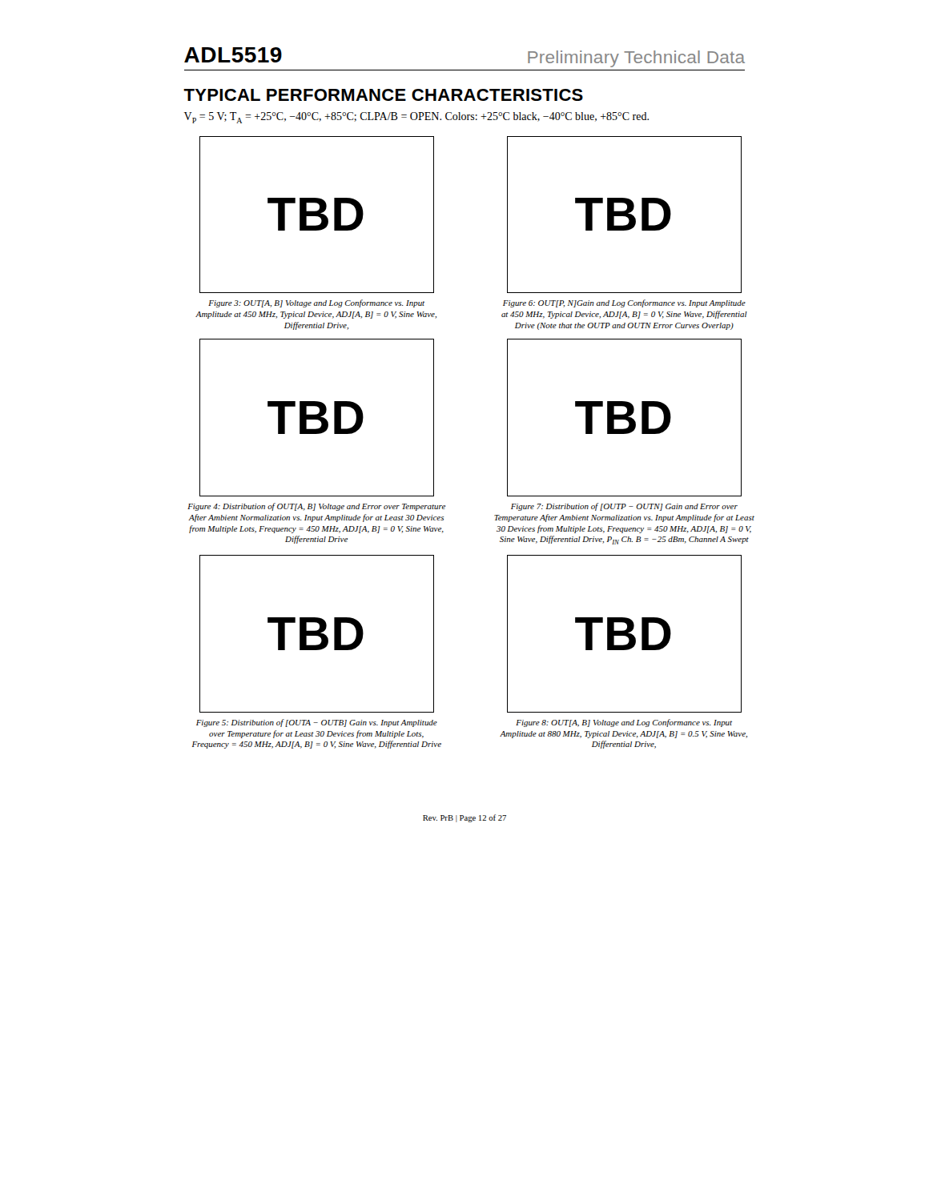ADL5519
Preliminary Technical Data
TYPICAL PERFORMANCE CHARACTERISTICS
VP = 5 V; TA = +25°C, −40°C, +85°C; CLPA/B = OPEN. Colors: +25°C black, −40°C blue, +85°C red.
TBD
Figure 3: OUT[A, B] Voltage and Log Conformance vs. Input Amplitude at 450 MHz, Typical Device, ADJ[A, B] = 0 V, Sine Wave, Differential Drive,
TBD
Figure 6: OUT[P, N]Gain and Log Conformance vs. Input Amplitude at 450 MHz, Typical Device, ADJ[A, B] = 0 V, Sine Wave, Differential Drive (Note that the OUTP and OUTN Error Curves Overlap)
TBD
Figure 4: Distribution of OUT[A, B] Voltage and Error over Temperature After Ambient Normalization vs. Input Amplitude for at Least 30 Devices from Multiple Lots, Frequency = 450 MHz, ADJ[A, B] = 0 V, Sine Wave, Differential Drive
TBD
Figure 7: Distribution of [OUTP − OUTN] Gain and Error over Temperature After Ambient Normalization vs. Input Amplitude for at Least 30 Devices from Multiple Lots, Frequency = 450 MHz, ADJ[A, B] = 0 V, Sine Wave, Differential Drive, PIN Ch. B = −25 dBm, Channel A Swept
TBD
Figure 5: Distribution of [OUTA − OUTB] Gain vs. Input Amplitude over Temperature for at Least 30 Devices from Multiple Lots, Frequency = 450 MHz, ADJ[A, B] = 0 V, Sine Wave, Differential Drive
TBD
Figure 8: OUT[A, B] Voltage and Log Conformance vs. Input Amplitude at 880 MHz, Typical Device, ADJ[A, B] = 0.5 V, Sine Wave, Differential Drive,
Rev. PrB | Page 12 of 27